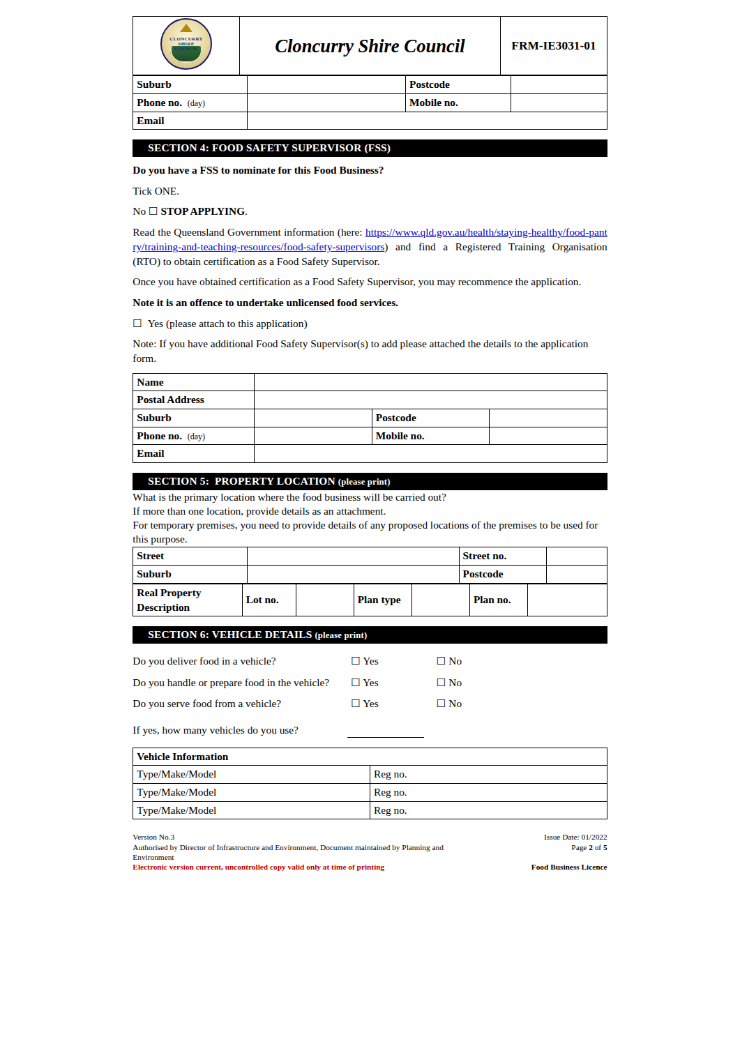| CLONCURRY SHIRE COUNCIL | Cloncurry Shire Council | FRM-IE3031-01 |
| Suburb | | Postcode | |
| Phone no. (day) | | Mobile no. | |
| Email | |
SECTION 4: FOOD SAFETY SUPERVISOR (FSS)
Do you have a FSS to nominate for this Food Business?
Tick ONE.
No ☐ STOP APPLYING.
Read the Queensland Government information (here: https://www.qld.gov.au/health/staying-healthy/food-pantry/training-and-teaching-resources/food-safety-supervisors) and find a Registered Training Organisation (RTO) to obtain certification as a Food Safety Supervisor.
Once you have obtained certification as a Food Safety Supervisor, you may recommence the application.
Note it is an offence to undertake unlicensed food services.
☐ Yes (please attach to this application)
Note: If you have additional Food Safety Supervisor(s) to add please attached the details to the application form.
| Name | |
| Postal Address | |
| Suburb | | Postcode | |
| Phone no. (day) | | Mobile no. | |
| Email | |
SECTION 5: PROPERTY LOCATION (please print)
What is the primary location where the food business will be carried out?
If more than one location, provide details as an attachment.
For temporary premises, you need to provide details of any proposed locations of the premises to be used for this purpose.
| Street | | Street no. | |
| Suburb | | Postcode | |
| Real Property Description | Lot no. | | Plan type | | Plan no. | |
SECTION 6: VEHICLE DETAILS (please print)
| Do you deliver food in a vehicle? | ☐ Yes | ☐ No |
| Do you handle or prepare food in the vehicle? | ☐ Yes | ☐ No |
| Do you serve food from a vehicle? | ☐ Yes | ☐ No |
If yes, how many vehicles do you use?
| Vehicle Information |
| Type/Make/Model | Reg no. |
| Type/Make/Model | Reg no. |
| Type/Make/Model | Reg no. |
| Version No.3 | Issue Date: 01/2022 |
| Authorised by Director of Infrastructure and Environment, Document maintained by Planning and Environment | Page 2 of 5 |
| Electronic version current, uncontrolled copy valid only at time of printing | Food Business Licence |